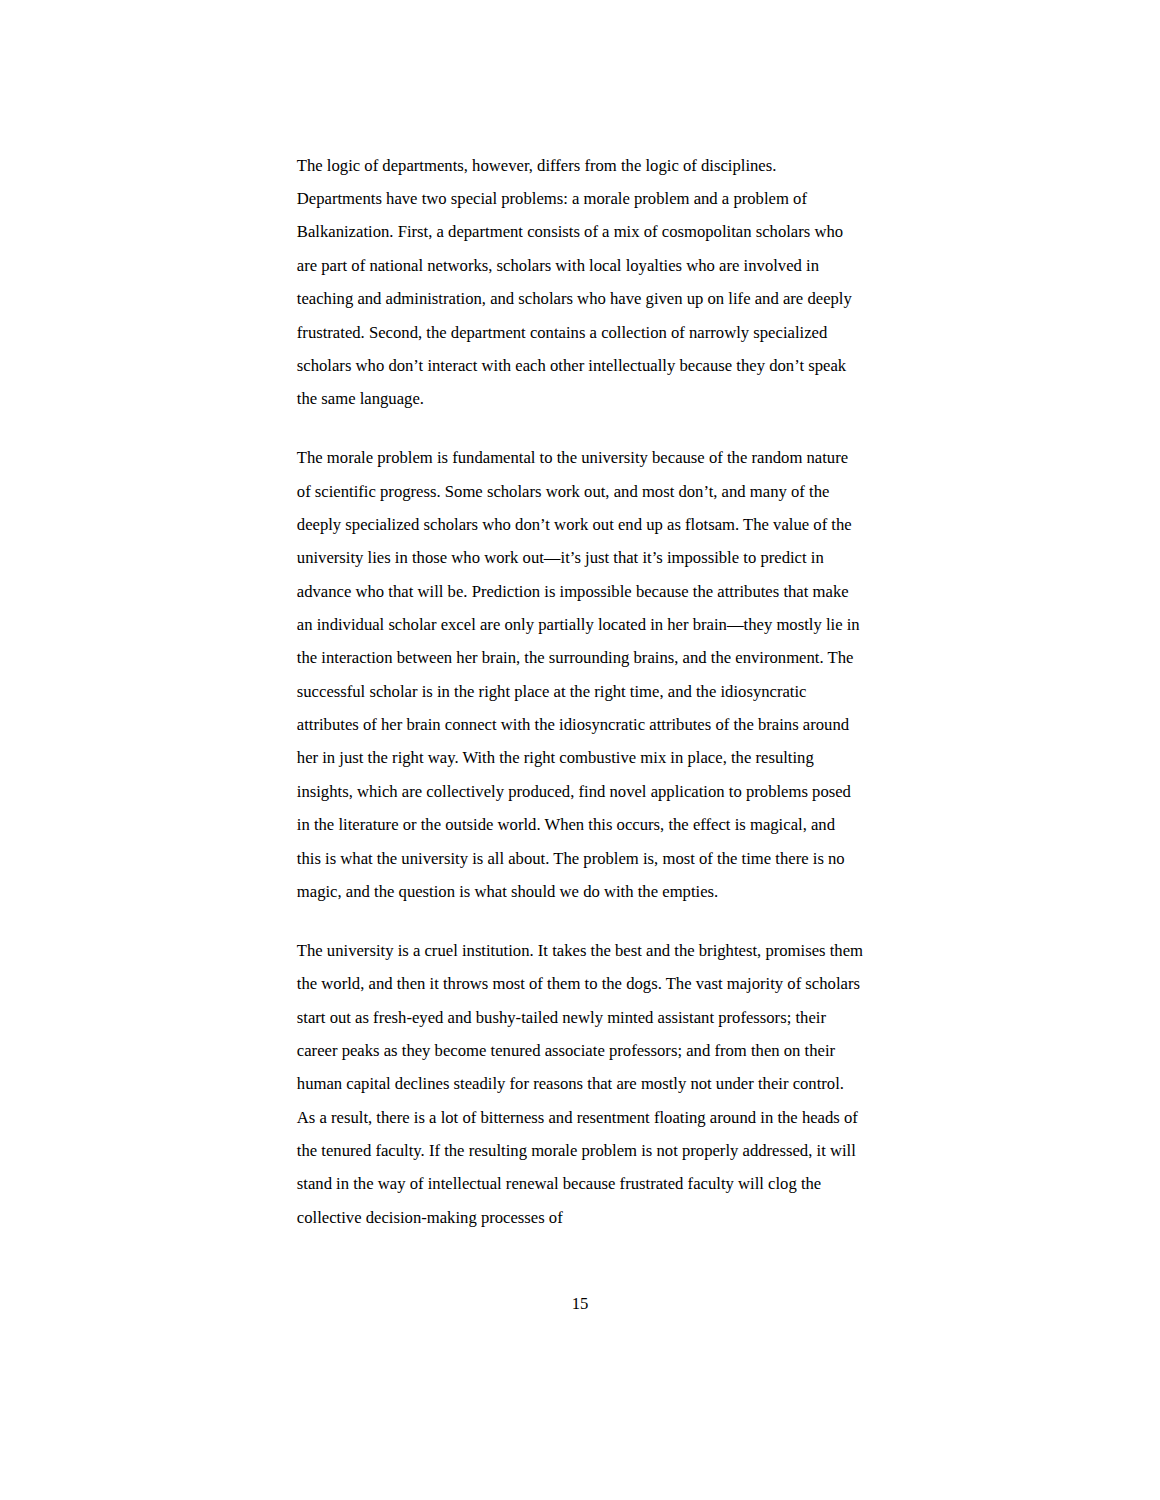The logic of departments, however, differs from the logic of disciplines. Departments have two special problems: a morale problem and a problem of Balkanization. First, a department consists of a mix of cosmopolitan scholars who are part of national networks, scholars with local loyalties who are involved in teaching and administration, and scholars who have given up on life and are deeply frustrated. Second, the department contains a collection of narrowly specialized scholars who don’t interact with each other intellectually because they don’t speak the same language.
The morale problem is fundamental to the university because of the random nature of scientific progress. Some scholars work out, and most don’t, and many of the deeply specialized scholars who don’t work out end up as flotsam. The value of the university lies in those who work out—it’s just that it’s impossible to predict in advance who that will be. Prediction is impossible because the attributes that make an individual scholar excel are only partially located in her brain—they mostly lie in the interaction between her brain, the surrounding brains, and the environment. The successful scholar is in the right place at the right time, and the idiosyncratic attributes of her brain connect with the idiosyncratic attributes of the brains around her in just the right way. With the right combustive mix in place, the resulting insights, which are collectively produced, find novel application to problems posed in the literature or the outside world. When this occurs, the effect is magical, and this is what the university is all about. The problem is, most of the time there is no magic, and the question is what should we do with the empties.
The university is a cruel institution. It takes the best and the brightest, promises them the world, and then it throws most of them to the dogs. The vast majority of scholars start out as fresh-eyed and bushy-tailed newly minted assistant professors; their career peaks as they become tenured associate professors; and from then on their human capital declines steadily for reasons that are mostly not under their control. As a result, there is a lot of bitterness and resentment floating around in the heads of the tenured faculty. If the resulting morale problem is not properly addressed, it will stand in the way of intellectual renewal because frustrated faculty will clog the collective decision-making processes of
15